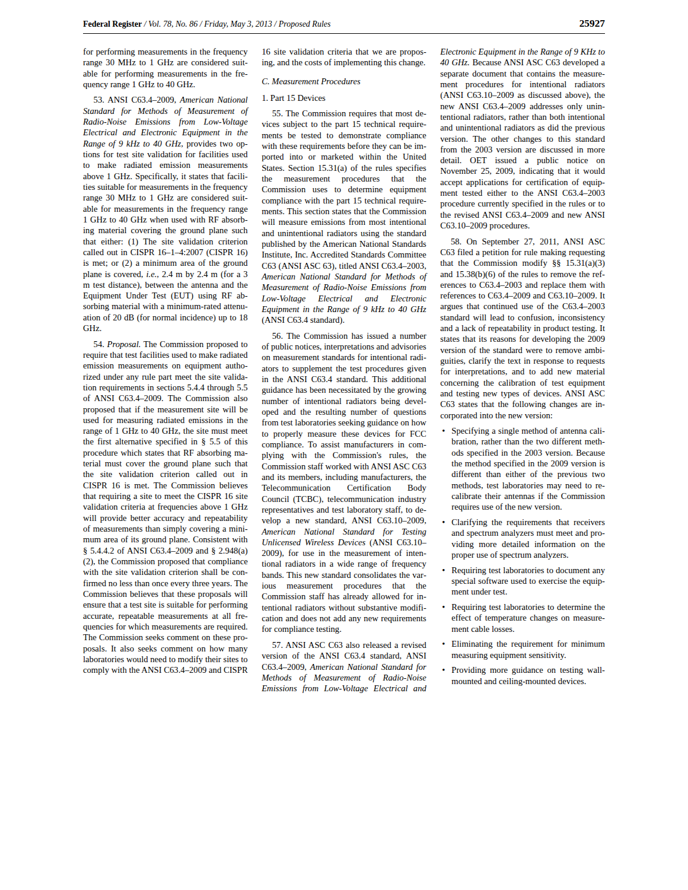Federal Register / Vol. 78, No. 86 / Friday, May 3, 2013 / Proposed Rules
25927
for performing measurements in the frequency range 30 MHz to 1 GHz are considered suitable for performing measurements in the frequency range 1 GHz to 40 GHz.
53. ANSI C63.4–2009, American National Standard for Methods of Measurement of Radio-Noise Emissions from Low-Voltage Electrical and Electronic Equipment in the Range of 9 kHz to 40 GHz, provides two options for test site validation for facilities used to make radiated emission measurements above 1 GHz. Specifically, it states that facilities suitable for measurements in the frequency range 30 MHz to 1 GHz are considered suitable for measurements in the frequency range 1 GHz to 40 GHz when used with RF absorbing material covering the ground plane such that either: (1) The site validation criterion called out in CISPR 16–1–4:2007 (CISPR 16) is met; or (2) a minimum area of the ground plane is covered, i.e., 2.4 m by 2.4 m (for a 3 m test distance), between the antenna and the Equipment Under Test (EUT) using RF absorbing material with a minimum-rated attenuation of 20 dB (for normal incidence) up to 18 GHz.
54. Proposal. The Commission proposed to require that test facilities used to make radiated emission measurements on equipment authorized under any rule part meet the site validation requirements in sections 5.4.4 through 5.5 of ANSI C63.4–2009. The Commission also proposed that if the measurement site will be used for measuring radiated emissions in the range of 1 GHz to 40 GHz, the site must meet the first alternative specified in § 5.5 of this procedure which states that RF absorbing material must cover the ground plane such that the site validation criterion called out in CISPR 16 is met. The Commission believes that requiring a site to meet the CISPR 16 site validation criteria at frequencies above 1 GHz will provide better accuracy and repeatability of measurements than simply covering a minimum area of its ground plane. Consistent with § 5.4.4.2 of ANSI C63.4–2009 and § 2.948(a)(2), the Commission proposed that compliance with the site validation criterion shall be confirmed no less than once every three years. The Commission believes that these proposals will ensure that a test site is suitable for performing accurate, repeatable measurements at all frequencies for which measurements are required. The Commission seeks comment on these proposals. It also seeks comment on how many laboratories would need to modify their sites to comply with the ANSI C63.4–2009 and CISPR 16 site validation criteria that we are proposing, and the costs of implementing this change.
C. Measurement Procedures
1. Part 15 Devices
55. The Commission requires that most devices subject to the part 15 technical requirements be tested to demonstrate compliance with these requirements before they can be imported into or marketed within the United States. Section 15.31(a) of the rules specifies the measurement procedures that the Commission uses to determine equipment compliance with the part 15 technical requirements. This section states that the Commission will measure emissions from most intentional and unintentional radiators using the standard published by the American National Standards Institute, Inc. Accredited Standards Committee C63 (ANSI ASC 63), titled ANSI C63.4–2003, American National Standard for Methods of Measurement of Radio-Noise Emissions from Low-Voltage Electrical and Electronic Equipment in the Range of 9 kHz to 40 GHz (ANSI C63.4 standard).
56. The Commission has issued a number of public notices, interpretations and advisories on measurement standards for intentional radiators to supplement the test procedures given in the ANSI C63.4 standard. This additional guidance has been necessitated by the growing number of intentional radiators being developed and the resulting number of questions from test laboratories seeking guidance on how to properly measure these devices for FCC compliance. To assist manufacturers in complying with the Commission's rules, the Commission staff worked with ANSI ASC C63 and its members, including manufacturers, the Telecommunication Certification Body Council (TCBC), telecommunication industry representatives and test laboratory staff, to develop a new standard, ANSI C63.10–2009, American National Standard for Testing Unlicensed Wireless Devices (ANSI C63.10–2009), for use in the measurement of intentional radiators in a wide range of frequency bands. This new standard consolidates the various measurement procedures that the Commission staff has already allowed for intentional radiators without substantive modification and does not add any new requirements for compliance testing.
57. ANSI ASC C63 also released a revised version of the ANSI C63.4 standard, ANSI C63.4–2009, American National Standard for Methods of Measurement of Radio-Noise Emissions from Low-Voltage Electrical and Electronic Equipment in the Range of 9 KHz to 40 GHz. Because ANSI ASC C63 developed a separate document that contains the measurement procedures for intentional radiators (ANSI C63.10–2009 as discussed above), the new ANSI C63.4–2009 addresses only unintentional radiators, rather than both intentional and unintentional radiators as did the previous version. The other changes to this standard from the 2003 version are discussed in more detail. OET issued a public notice on November 25, 2009, indicating that it would accept applications for certification of equipment tested either to the ANSI C63.4–2003 procedure currently specified in the rules or to the revised ANSI C63.4–2009 and new ANSI C63.10–2009 procedures.
58. On September 27, 2011, ANSI ASC C63 filed a petition for rule making requesting that the Commission modify §§ 15.31(a)(3) and 15.38(b)(6) of the rules to remove the references to C63.4–2003 and replace them with references to C63.4–2009 and C63.10–2009. It argues that continued use of the C63.4–2003 standard will lead to confusion, inconsistency and a lack of repeatability in product testing. It states that its reasons for developing the 2009 version of the standard were to remove ambiguities, clarify the text in response to requests for interpretations, and to add new material concerning the calibration of test equipment and testing new types of devices. ANSI ASC C63 states that the following changes are incorporated into the new version:
Specifying a single method of antenna calibration, rather than the two different methods specified in the 2003 version. Because the method specified in the 2009 version is different than either of the previous two methods, test laboratories may need to recalibrate their antennas if the Commission requires use of the new version.
Clarifying the requirements that receivers and spectrum analyzers must meet and providing more detailed information on the proper use of spectrum analyzers.
Requiring test laboratories to document any special software used to exercise the equipment under test.
Requiring test laboratories to determine the effect of temperature changes on measurement cable losses.
Eliminating the requirement for minimum measuring equipment sensitivity.
Providing more guidance on testing wall-mounted and ceiling-mounted devices.